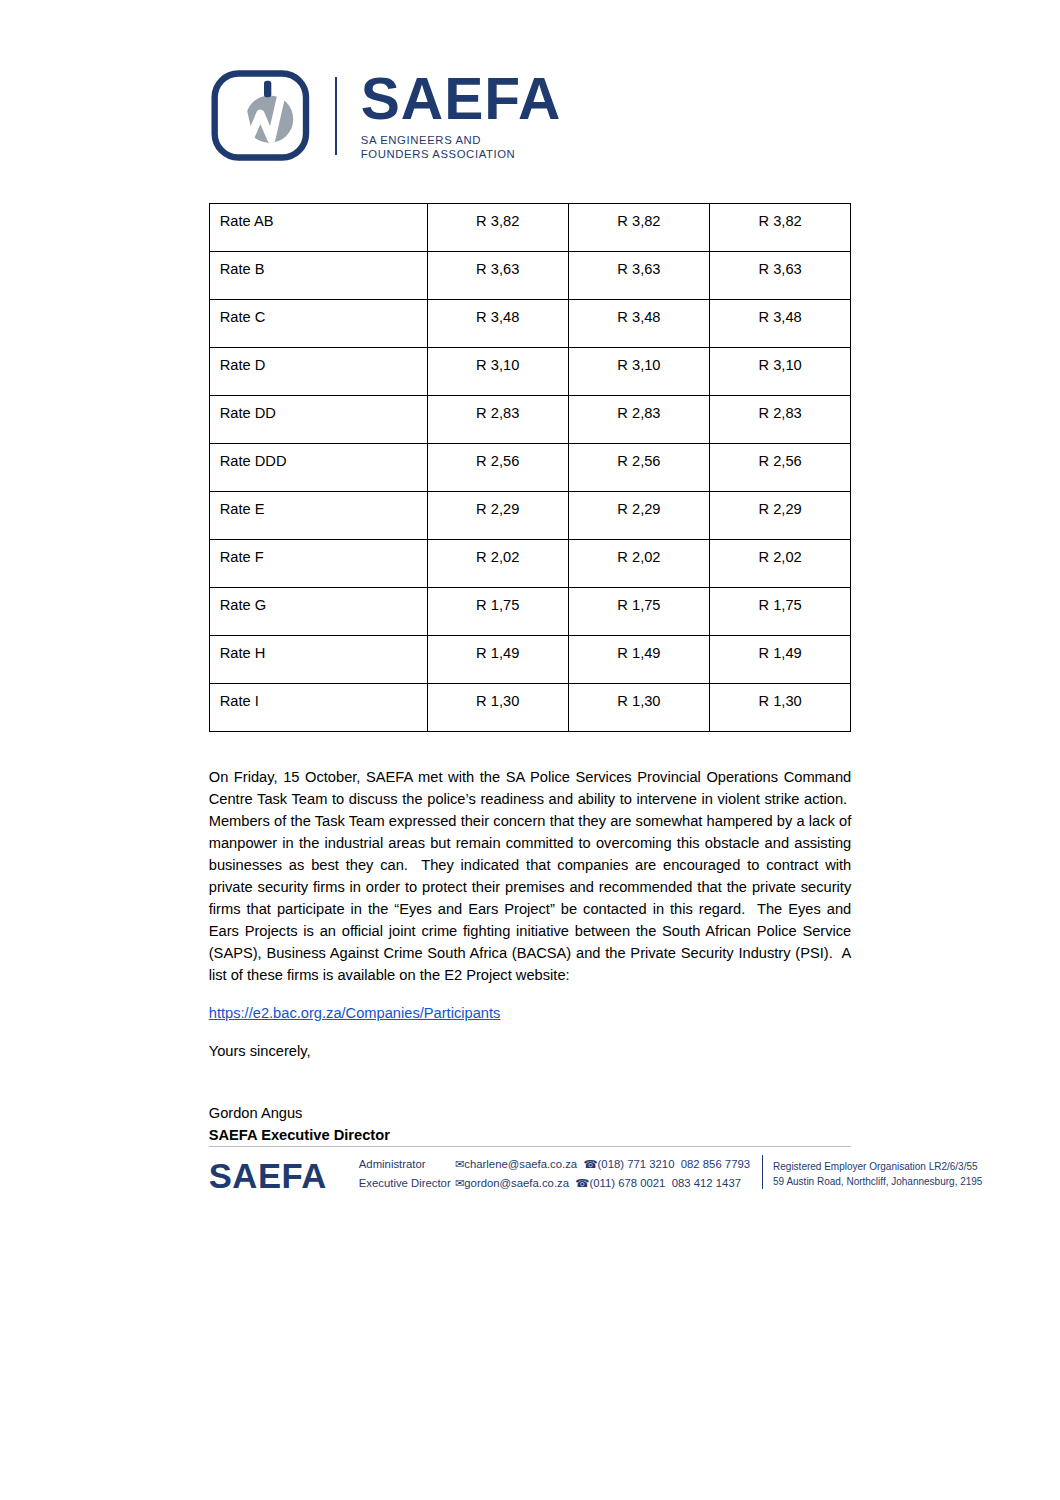SAEFA
SA ENGINEERS AND
FOUNDERS ASSOCIATION
| Rate AB | R 3,82 | R 3,82 | R 3,82 |
| Rate B | R 3,63 | R 3,63 | R 3,63 |
| Rate C | R 3,48 | R 3,48 | R 3,48 |
| Rate D | R 3,10 | R 3,10 | R 3,10 |
| Rate DD | R 2,83 | R 2,83 | R 2,83 |
| Rate DDD | R 2,56 | R 2,56 | R 2,56 |
| Rate E | R 2,29 | R 2,29 | R 2,29 |
| Rate F | R 2,02 | R 2,02 | R 2,02 |
| Rate G | R 1,75 | R 1,75 | R 1,75 |
| Rate H | R 1,49 | R 1,49 | R 1,49 |
| Rate I | R 1,30 | R 1,30 | R 1,30 |
On Friday, 15 October, SAEFA met with the SA Police Services Provincial Operations Command Centre Task Team to discuss the police’s readiness and ability to intervene in violent strike action. Members of the Task Team expressed their concern that they are somewhat hampered by a lack of manpower in the industrial areas but remain committed to overcoming this obstacle and assisting businesses as best they can. They indicated that companies are encouraged to contract with private security firms in order to protect their premises and recommended that the private security firms that participate in the “Eyes and Ears Project” be contacted in this regard. The Eyes and Ears Projects is an official joint crime fighting initiative between the South African Police Service (SAPS), Business Against Crime South Africa (BACSA) and the Private Security Industry (PSI). A list of these firms is available on the E2 Project website:
https://e2.bac.org.za/Companies/Participants
Yours sincerely,
Gordon Angus
SAEFA Executive Director
SAEFA
Administrator✉charlene@saefa.co.za ☎(018) 771 3210 082 856 7793
Executive Director✉gordon@saefa.co.za ☎(011) 678 0021 083 412 1437
Registered Employer Organisation LR2/6/3/55
59 Austin Road, Northcliff, Johannesburg, 2195